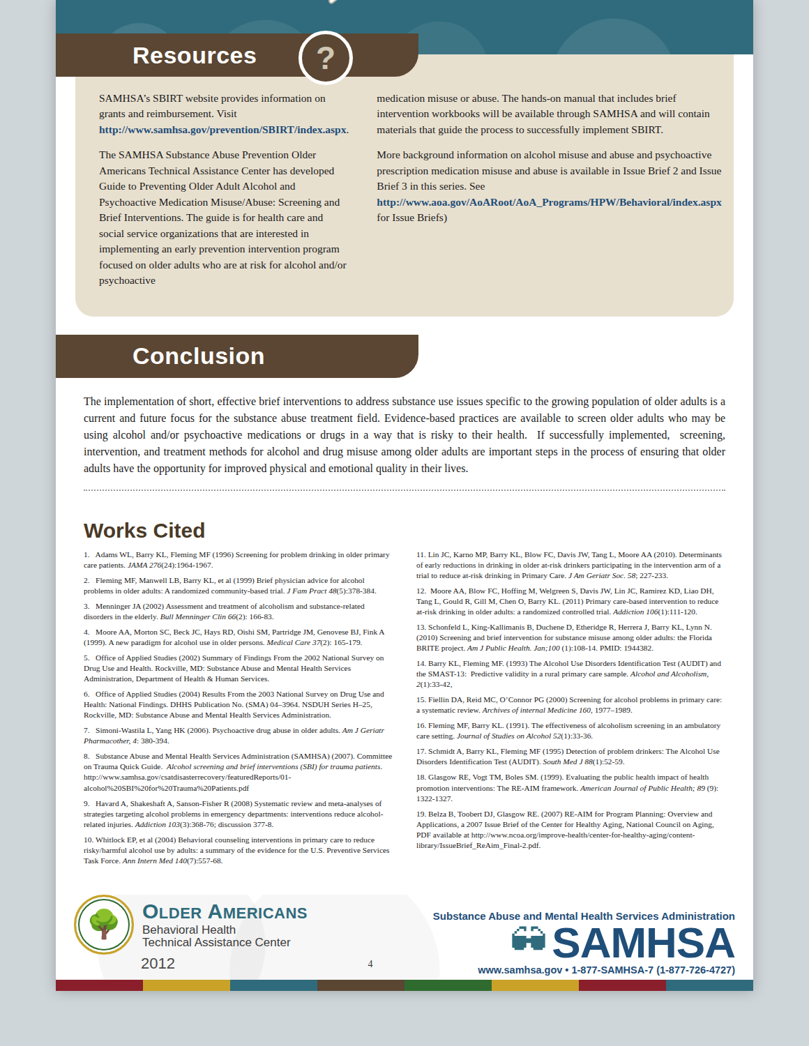Resources
?
SAMHSA’s SBIRT website provides information on grants and reimbursement. Visit http://www.samhsa.gov/prevention/SBIRT/index.aspx.
The SAMHSA Substance Abuse Prevention Older Americans Technical Assistance Center has developed Guide to Preventing Older Adult Alcohol and Psychoactive Medication Misuse/Abuse: Screening and Brief Interventions. The guide is for health care and social service organizations that are interested in implementing an early prevention intervention program focused on older adults who are at risk for alcohol and/or psychoactive
medication misuse or abuse. The hands-on manual that includes brief intervention workbooks will be available through SAMHSA and will contain materials that guide the process to successfully implement SBIRT.
More background information on alcohol misuse and abuse and psychoactive prescription medication misuse and abuse is available in Issue Brief 2 and Issue Brief 3 in this series. See http://www.aoa.gov/AoARoot/AoA_Programs/HPW/Behavioral/index.aspx for Issue Briefs)
Conclusion
The implementation of short, effective brief interventions to address substance use issues specific to the growing population of older adults is a current and future focus for the substance abuse treatment field. Evidence-based practices are available to screen older adults who may be using alcohol and/or psychoactive medications or drugs in a way that is risky to their health. If successfully implemented, screening, intervention, and treatment methods for alcohol and drug misuse among older adults are important steps in the process of ensuring that older adults have the opportunity for improved physical and emotional quality in their lives.
Works Cited
1. Adams WL, Barry KL, Fleming MF (1996) Screening for problem drinking in older primary care patients. JAMA 276(24):1964-1967.
2. Fleming MF, Manwell LB, Barry KL, et al (1999) Brief physician advice for alcohol problems in older adults: A randomized community-based trial. J Fam Pract 48(5):378-384.
3. Menninger JA (2002) Assessment and treatment of alcoholism and substance-related disorders in the elderly. Bull Menninger Clin 66(2): 166-83.
4. Moore AA, Morton SC, Beck JC, Hays RD, Oishi SM, Partridge JM, Genovese BJ, Fink A (1999). A new paradigm for alcohol use in older persons. Medical Care 37(2): 165-179.
5. Office of Applied Studies (2002) Summary of Findings From the 2002 National Survey on Drug Use and Health. Rockville, MD: Substance Abuse and Mental Health Services Administration, Department of Health & Human Services.
6. Office of Applied Studies (2004) Results From the 2003 National Survey on Drug Use and Health: National Findings. DHHS Publication No. (SMA) 04–3964. NSDUH Series H–25, Rockville, MD: Substance Abuse and Mental Health Services Administration.
7. Simoni-Wastila L, Yang HK (2006). Psychoactive drug abuse in older adults. Am J Geriatr Pharmacother, 4: 380-394.
8. Substance Abuse and Mental Health Services Administration (SAMHSA) (2007). Committee on Trauma Quick Guide. Alcohol screening and brief interventions (SBI) for trauma patients. http://www.samhsa.gov/csatdisasterrecovery/featuredReports/01-alcohol%20SBI%20for%20Trauma%20Patients.pdf
9. Havard A, Shakeshaft A, Sanson-Fisher R (2008) Systematic review and meta-analyses of strategies targeting alcohol problems in emergency departments: interventions reduce alcohol-related injuries. Addiction 103(3):368-76; discussion 377-8.
10. Whitlock EP, et al (2004) Behavioral counseling interventions in primary care to reduce risky/harmful alcohol use by adults: a summary of the evidence for the U.S. Preventive Services Task Force. Ann Intern Med 140(7):557-68.
11. Lin JC, Karno MP, Barry KL, Blow FC, Davis JW, Tang L, Moore AA (2010). Determinants of early reductions in drinking in older at-risk drinkers participating in the intervention arm of a trial to reduce at-risk drinking in Primary Care. J Am Geriatr Soc. 58; 227-233.
12. Moore AA, Blow FC, Hoffing M, Welgreen S, Davis JW, Lin JC, Ramirez KD, Liao DH, Tang L, Gould R, Gill M, Chen O, Barry KL. (2011) Primary care-based intervention to reduce at-risk drinking in older adults: a randomized controlled trial. Addiction 106(1):111-120.
13. Schonfeld L, King-Kallimanis B, Duchene D, Etheridge R, Herrera J, Barry KL, Lynn N. (2010) Screening and brief intervention for substance misuse among older adults: the Florida BRITE project. Am J Public Health. Jan;100 (1):108-14. PMID: 1944382.
14. Barry KL, Fleming MF. (1993) The Alcohol Use Disorders Identification Test (AUDIT) and the SMAST-13: Predictive validity in a rural primary care sample. Alcohol and Alcoholism, 2(1):33-42,
15. Fiellin DA, Reid MC, O’Connor PG (2000) Screening for alcohol problems in primary care: a systematic review. Archives of internal Medicine 160, 1977–1989.
16. Fleming MF, Barry KL. (1991). The effectiveness of alcoholism screening in an ambulatory care setting. Journal of Studies on Alcohol 52(1):33-36.
17. Schmidt A, Barry KL, Fleming MF (1995) Detection of problem drinkers: The Alcohol Use Disorders Identification Test (AUDIT). South Med J 88(1):52-59.
18. Glasgow RE, Vogt TM, Boles SM. (1999). Evaluating the public health impact of health promotion interventions: The RE-AIM framework. American Journal of Public Health; 89 (9): 1322-1327.
19. Belza B, Toobert DJ, Glasgow RE. (2007) RE-AIM for Program Planning: Overview and Applications, a 2007 Issue Brief of the Center for Healthy Aging, National Council on Aging, PDF available at http://www.ncoa.org/improve-health/center-for-healthy-aging/content-library/IssueBrief_ReAim_Final-2.pdf.
🌳
OLDER AMERICANS
Behavioral Health
Technical Assistance Center
2012
4
Substance Abuse and Mental Health Services Administration
🕶
SAMHSA
www.samhsa.gov • 1-877-SAMHSA-7 (1-877-726-4727)